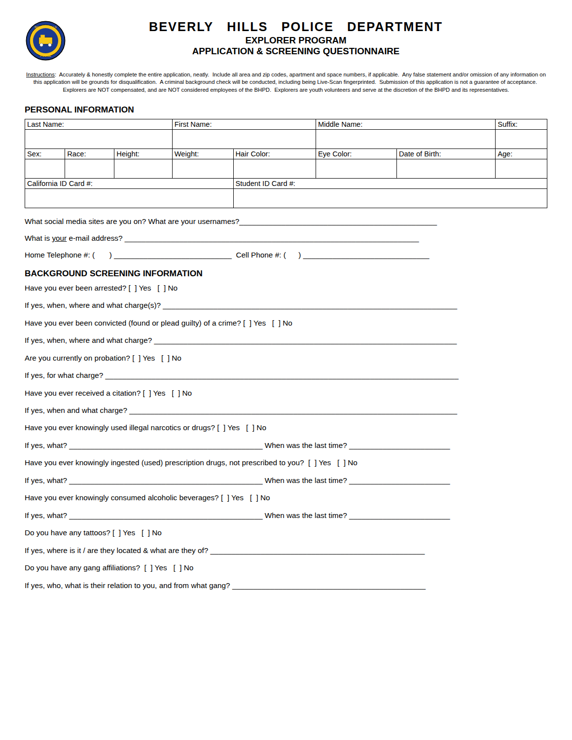BEVERLY HILLS POLICE
BEVERLY HILLS POLICE DEPARTMENT
EXPLORER PROGRAM
APPLICATION & SCREENING QUESTIONNAIRE
Instructions: Accurately & honestly complete the entire application, neatly. Include all area and zip codes, apartment and space numbers, if applicable. Any false statement and/or omission of any information on this application will be grounds for disqualification. A criminal background check will be conducted, including being Live-Scan fingerprinted. Submission of this application is not a guarantee of acceptance. Explorers are NOT compensated, and are NOT considered employees of the BHPD. Explorers are youth volunteers and serve at the discretion of the BHPD and its representatives.
PERSONAL INFORMATION
| Last Name: | First Name: | Middle Name: | Suffix: |
| Sex: | Race: | Height: | Weight: | Hair Color: | Eye Color: | Date of Birth: | Age: |
| California ID Card #: | Student ID Card #: |
What social media sites are you on? What are your usernames?_______________________________________________
What is your e-mail address? ______________________________________________________________________
Home Telephone #: ( ) ____________________________ Cell Phone #: ( ) ______________________________
BACKGROUND SCREENING INFORMATION
Have you ever been arrested? [ ] Yes [ ] No
If yes, when, where and what charge(s)? ______________________________________________________________________
Have you ever been convicted (found or plead guilty) of a crime? [ ] Yes [ ] No
If yes, when, where and what charge? ________________________________________________________________________
Are you currently on probation? [ ] Yes [ ] No
If yes, for what charge? ____________________________________________________________________________________
Have you ever received a citation? [ ] Yes [ ] No
If yes, when and what charge? ______________________________________________________________________________
Have you ever knowingly used illegal narcotics or drugs? [ ] Yes [ ] No
If yes, what? ______________________________________________ When was the last time? ________________________
Have you ever knowingly ingested (used) prescription drugs, not prescribed to you? [ ] Yes [ ] No
If yes, what? ______________________________________________ When was the last time? ________________________
Have you ever knowingly consumed alcoholic beverages? [ ] Yes [ ] No
If yes, what? ______________________________________________ When was the last time? ________________________
Do you have any tattoos? [ ] Yes [ ] No
If yes, where is it / are they located & what are they of? ___________________________________________________
Do you have any gang affiliations? [ ] Yes [ ] No
If yes, who, what is their relation to you, and from what gang? ______________________________________________